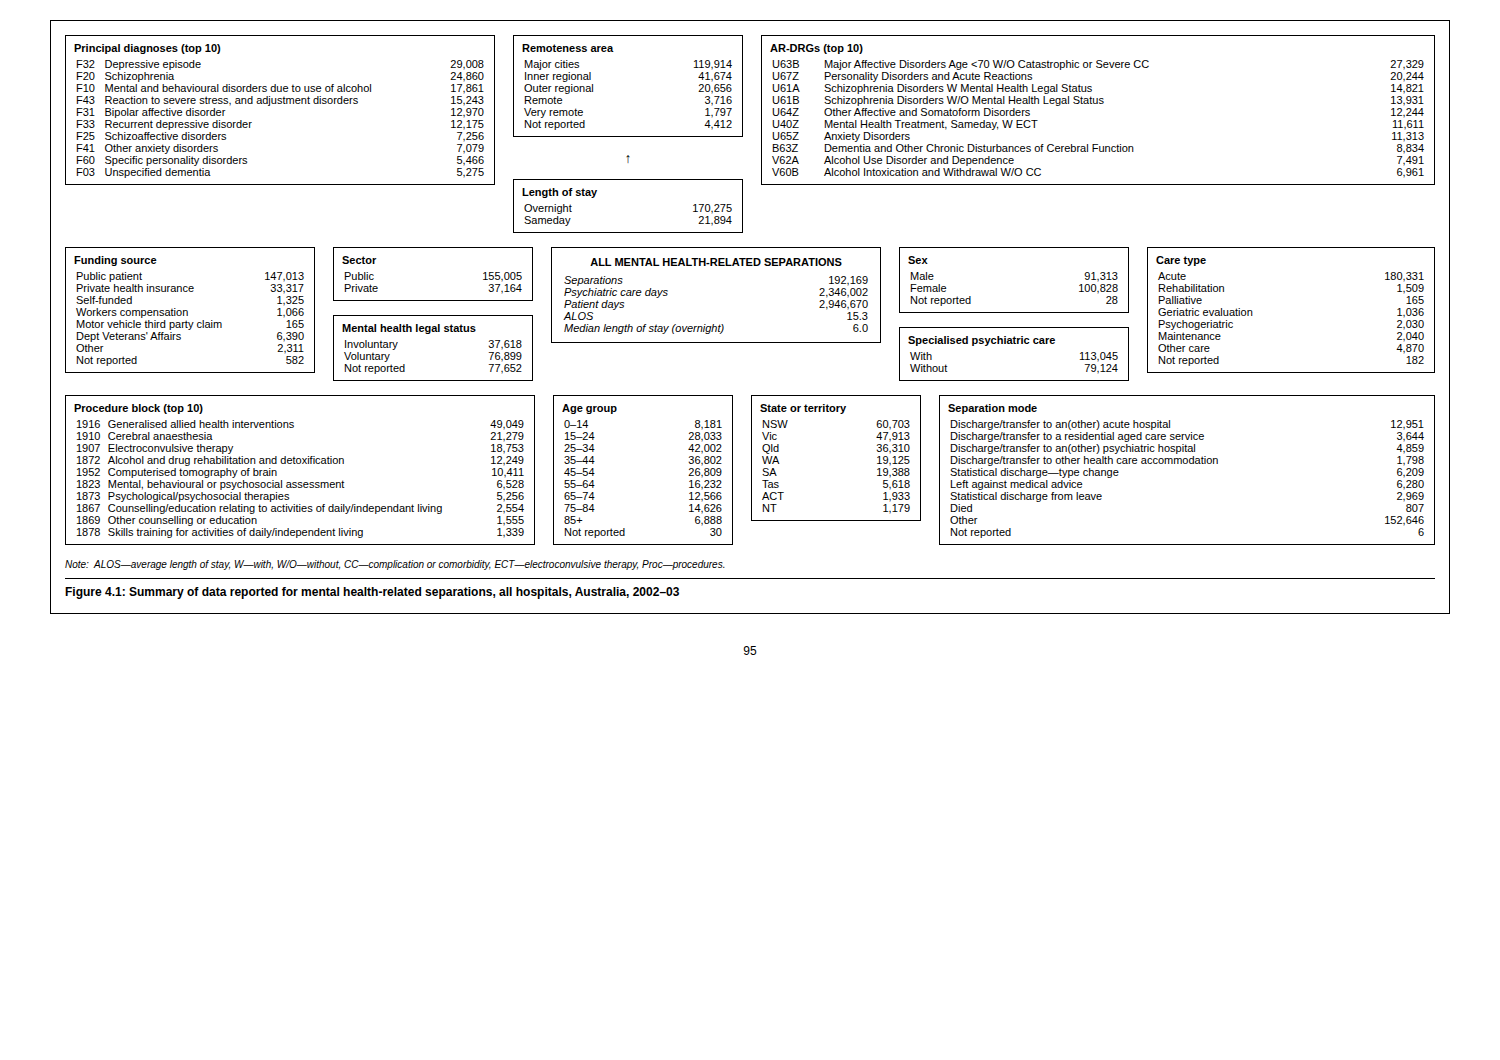Principal diagnoses (top 10)
| F32 | Depressive episode | 29,008 |
| F20 | Schizophrenia | 24,860 |
| F10 | Mental and behavioural disorders due to use of alcohol | 17,861 |
| F43 | Reaction to severe stress, and adjustment disorders | 15,243 |
| F31 | Bipolar affective disorder | 12,970 |
| F33 | Recurrent depressive disorder | 12,175 |
| F25 | Schizoaffective disorders | 7,256 |
| F41 | Other anxiety disorders | 7,079 |
| F60 | Specific personality disorders | 5,466 |
| F03 | Unspecified dementia | 5,275 |
Remoteness area
| Major cities | 119,914 |
| Inner regional | 41,674 |
| Outer regional | 20,656 |
| Remote | 3,716 |
| Very remote | 1,797 |
| Not reported | 4,412 |
↑
Length of stay
| Overnight | 170,275 |
| Sameday | 21,894 |
AR-DRGs (top 10)
| U63B | Major Affective Disorders Age <70 W/O Catastrophic or Severe CC | 27,329 |
| U67Z | Personality Disorders and Acute Reactions | 20,244 |
| U61A | Schizophrenia Disorders W Mental Health Legal Status | 14,821 |
| U61B | Schizophrenia Disorders W/O Mental Health Legal Status | 13,931 |
| U64Z | Other Affective and Somatoform Disorders | 12,244 |
| U40Z | Mental Health Treatment, Sameday, W ECT | 11,611 |
| U65Z | Anxiety Disorders | 11,313 |
| B63Z | Dementia and Other Chronic Disturbances of Cerebral Function | 8,834 |
| V62A | Alcohol Use Disorder and Dependence | 7,491 |
| V60B | Alcohol Intoxication and Withdrawal W/O CC | 6,961 |
Funding source
| Public patient | 147,013 |
| Private health insurance | 33,317 |
| Self-funded | 1,325 |
| Workers compensation | 1,066 |
| Motor vehicle third party claim | 165 |
| Dept Veterans' Affairs | 6,390 |
| Other | 2,311 |
| Not reported | 582 |
Sector
| Public | 155,005 |
| Private | 37,164 |
Mental health legal status
| Involuntary | 37,618 |
| Voluntary | 76,899 |
| Not reported | 77,652 |
ALL MENTAL HEALTH-RELATED SEPARATIONS
| Separations | 192,169 |
| Psychiatric care days | 2,346,002 |
| Patient days | 2,946,670 |
| ALOS | 15.3 |
| Median length of stay (overnight) | 6.0 |
Sex
| Male | 91,313 |
| Female | 100,828 |
| Not reported | 28 |
Specialised psychiatric care
| With | 113,045 |
| Without | 79,124 |
Care type
| Acute | 180,331 |
| Rehabilitation | 1,509 |
| Palliative | 165 |
| Geriatric evaluation | 1,036 |
| Psychogeriatric | 2,030 |
| Maintenance | 2,040 |
| Other care | 4,870 |
| Not reported | 182 |
Procedure block (top 10)
| 1916 | Generalised allied health interventions | 49,049 |
| 1910 | Cerebral anaesthesia | 21,279 |
| 1907 | Electroconvulsive therapy | 18,753 |
| 1872 | Alcohol and drug rehabilitation and detoxification | 12,249 |
| 1952 | Computerised tomography of brain | 10,411 |
| 1823 | Mental, behavioural or psychosocial assessment | 6,528 |
| 1873 | Psychological/psychosocial therapies | 5,256 |
| 1867 | Counselling/education relating to activities of daily/independant living | 2,554 |
| 1869 | Other counselling or education | 1,555 |
| 1878 | Skills training for activities of daily/independent living | 1,339 |
Age group
| 0–14 | 8,181 |
| 15–24 | 28,033 |
| 25–34 | 42,002 |
| 35–44 | 36,802 |
| 45–54 | 26,809 |
| 55–64 | 16,232 |
| 65–74 | 12,566 |
| 75–84 | 14,626 |
| 85+ | 6,888 |
| Not reported | 30 |
State or territory
| NSW | 60,703 |
| Vic | 47,913 |
| Qld | 36,310 |
| WA | 19,125 |
| SA | 19,388 |
| Tas | 5,618 |
| ACT | 1,933 |
| NT | 1,179 |
Separation mode
| Discharge/transfer to an(other) acute hospital | 12,951 |
| Discharge/transfer to a residential aged care service | 3,644 |
| Discharge/transfer to an(other) psychiatric hospital | 4,859 |
| Discharge/transfer to other health care accommodation | 1,798 |
| Statistical discharge—type change | 6,209 |
| Left against medical advice | 6,280 |
| Statistical discharge from leave | 2,969 |
| Died | 807 |
| Other | 152,646 |
| Not reported | 6 |
Note: ALOS—average length of stay, W—with, W/O—without, CC—complication or comorbidity, ECT—electroconvulsive therapy, Proc—procedures.
Figure 4.1: Summary of data reported for mental health-related separations, all hospitals, Australia, 2002–03
95